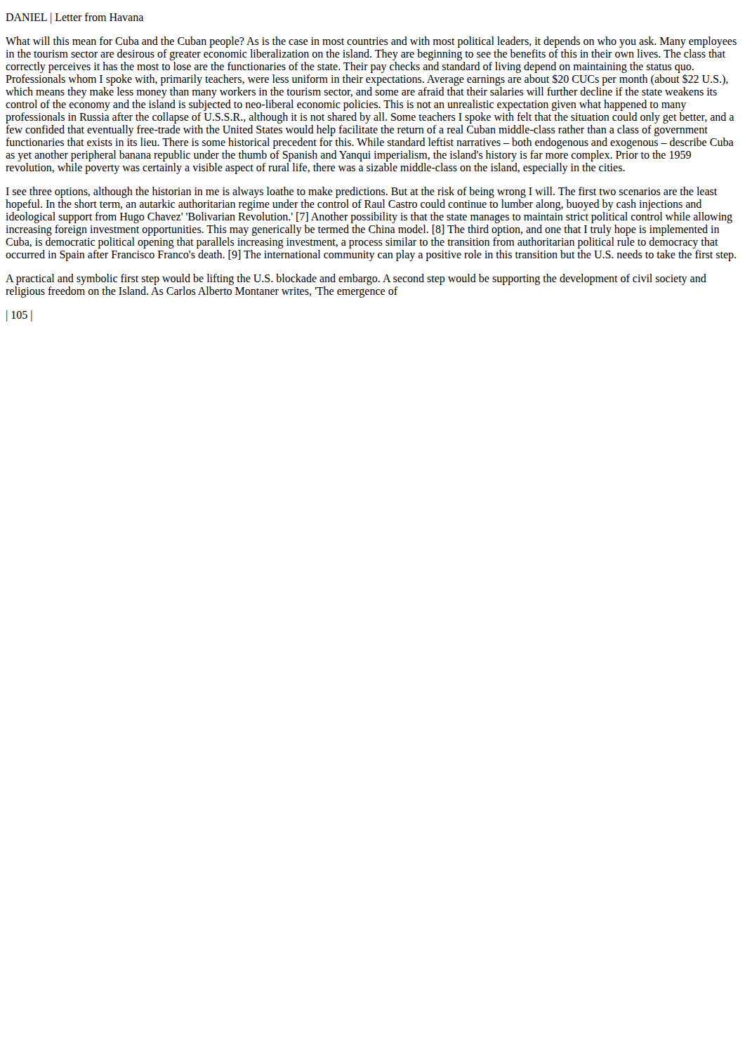DANIEL | Letter from Havana
What will this mean for Cuba and the Cuban people? As is the case in most countries and with most political leaders, it depends on who you ask. Many employees in the tourism sector are desirous of greater economic liberalization on the island. They are beginning to see the benefits of this in their own lives. The class that correctly perceives it has the most to lose are the functionaries of the state. Their pay checks and standard of living depend on maintaining the status quo. Professionals whom I spoke with, primarily teachers, were less uniform in their expectations. Average earnings are about $20 CUCs per month (about $22 U.S.), which means they make less money than many workers in the tourism sector, and some are afraid that their salaries will further decline if the state weakens its control of the economy and the island is subjected to neo-liberal economic policies. This is not an unrealistic expectation given what happened to many professionals in Russia after the collapse of U.S.S.R., although it is not shared by all. Some teachers I spoke with felt that the situation could only get better, and a few confided that eventually free-trade with the United States would help facilitate the return of a real Cuban middle-class rather than a class of government functionaries that exists in its lieu. There is some historical precedent for this. While standard leftist narratives – both endogenous and exogenous – describe Cuba as yet another peripheral banana republic under the thumb of Spanish and Yanqui imperialism, the island's history is far more complex. Prior to the 1959 revolution, while poverty was certainly a visible aspect of rural life, there was a sizable middle-class on the island, especially in the cities.
I see three options, although the historian in me is always loathe to make predictions. But at the risk of being wrong I will. The first two scenarios are the least hopeful. In the short term, an autarkic authoritarian regime under the control of Raul Castro could continue to lumber along, buoyed by cash injections and ideological support from Hugo Chavez' 'Bolivarian Revolution.' [7] Another possibility is that the state manages to maintain strict political control while allowing increasing foreign investment opportunities. This may generically be termed the China model. [8] The third option, and one that I truly hope is implemented in Cuba, is democratic political opening that parallels increasing investment, a process similar to the transition from authoritarian political rule to democracy that occurred in Spain after Francisco Franco's death. [9] The international community can play a positive role in this transition but the U.S. needs to take the first step.
A practical and symbolic first step would be lifting the U.S. blockade and embargo. A second step would be supporting the development of civil society and religious freedom on the Island. As Carlos Alberto Montaner writes, 'The emergence of
| 105 |